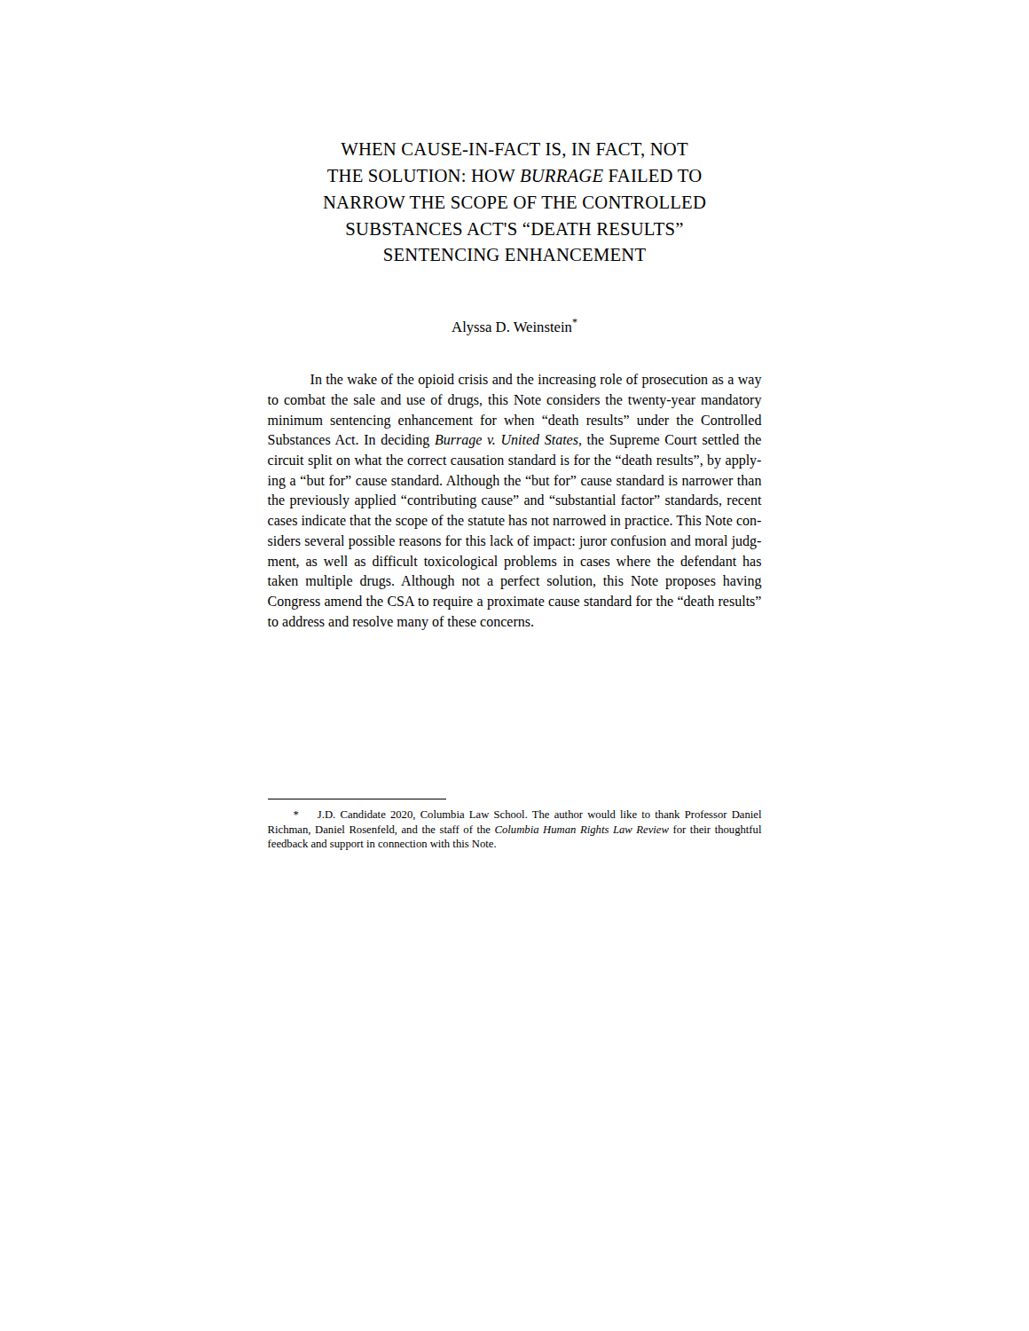When Cause-in-Fact Is, In Fact, Not
the Solution: How Burrage Failed to
Narrow the Scope of the Controlled
Substances Act's “Death Results”
Sentencing Enhancement
Alyssa D. Weinstein*
In the wake of the opioid crisis and the increasing role of prosecution as a way to combat the sale and use of drugs, this Note considers the twenty-year mandatory minimum sentencing enhancement for when “death results” under the Controlled Substances Act. In deciding Burrage v. United States, the Supreme Court settled the circuit split on what the correct causation standard is for the “death results”, by applying a “but for” cause standard. Although the “but for” cause standard is narrower than the previously applied “contributing cause” and “substantial factor” standards, recent cases indicate that the scope of the statute has not narrowed in practice. This Note considers several possible reasons for this lack of impact: juror confusion and moral judgment, as well as difficult toxicological problems in cases where the defendant has taken multiple drugs. Although not a perfect solution, this Note proposes having Congress amend the CSA to require a proximate cause standard for the “death results” to address and resolve many of these concerns.
*J.D. Candidate 2020, Columbia Law School. The author would like to thank Professor Daniel Richman, Daniel Rosenfeld, and the staff of the Columbia Human Rights Law Review for their thoughtful feedback and support in connection with this Note.